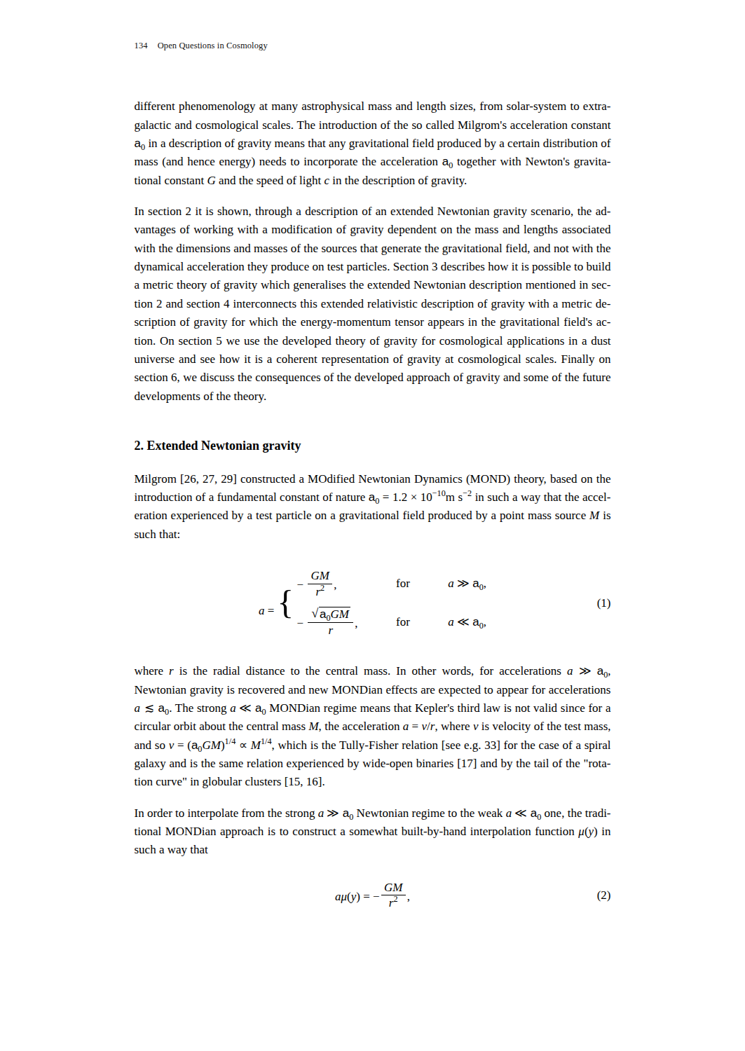134 Open Questions in Cosmology
different phenomenology at many astrophysical mass and length sizes, from solar-system to extragalactic and cosmological scales. The introduction of the so called Milgrom's acceleration constant a0 in a description of gravity means that any gravitational field produced by a certain distribution of mass (and hence energy) needs to incorporate the acceleration a0 together with Newton's gravitational constant G and the speed of light c in the description of gravity.
In section 2 it is shown, through a description of an extended Newtonian gravity scenario, the advantages of working with a modification of gravity dependent on the mass and lengths associated with the dimensions and masses of the sources that generate the gravitational field, and not with the dynamical acceleration they produce on test particles. Section 3 describes how it is possible to build a metric theory of gravity which generalises the extended Newtonian description mentioned in section 2 and section 4 interconnects this extended relativistic description of gravity with a metric description of gravity for which the energy-momentum tensor appears in the gravitational field's action. On section 5 we use the developed theory of gravity for cosmological applications in a dust universe and see how it is a coherent representation of gravity at cosmological scales. Finally on section 6, we discuss the consequences of the developed approach of gravity and some of the future developments of the theory.
2. Extended Newtonian gravity
Milgrom [26, 27, 29] constructed a MOdified Newtonian Dynamics (MOND) theory, based on the introduction of a fundamental constant of nature a0 = 1.2 × 10−10m s−2 in such a way that the acceleration experienced by a test particle on a gravitational field produced by a point mass source M is such that:
a = {
| − GM r 2 , | for | a ≫ a 0 , |
| − a 0 GM r , | for | a ≪ a 0 , |
(1)
where r is the radial distance to the central mass. In other words, for accelerations a ≫ a0, Newtonian gravity is recovered and new MONDian effects are expected to appear for accelerations a ≲ a0. The strong a ≪ a0 MONDian regime means that Kepler's third law is not valid since for a circular orbit about the central mass M, the acceleration a = v/r, where v is velocity of the test mass, and so v = (a0GM)1/4 ∝ M1/4, which is the Tully-Fisher relation [see e.g. 33] for the case of a spiral galaxy and is the same relation experienced by wide-open binaries [17] and by the tail of the "rotation curve" in globular clusters [15, 16].
In order to interpolate from the strong a ≫ a0 Newtonian regime to the weak a ≪ a0 one, the traditional MONDian approach is to construct a somewhat built-by-hand interpolation function μ(y) in such a way that
aμ(y) = −GM r2,
(2)